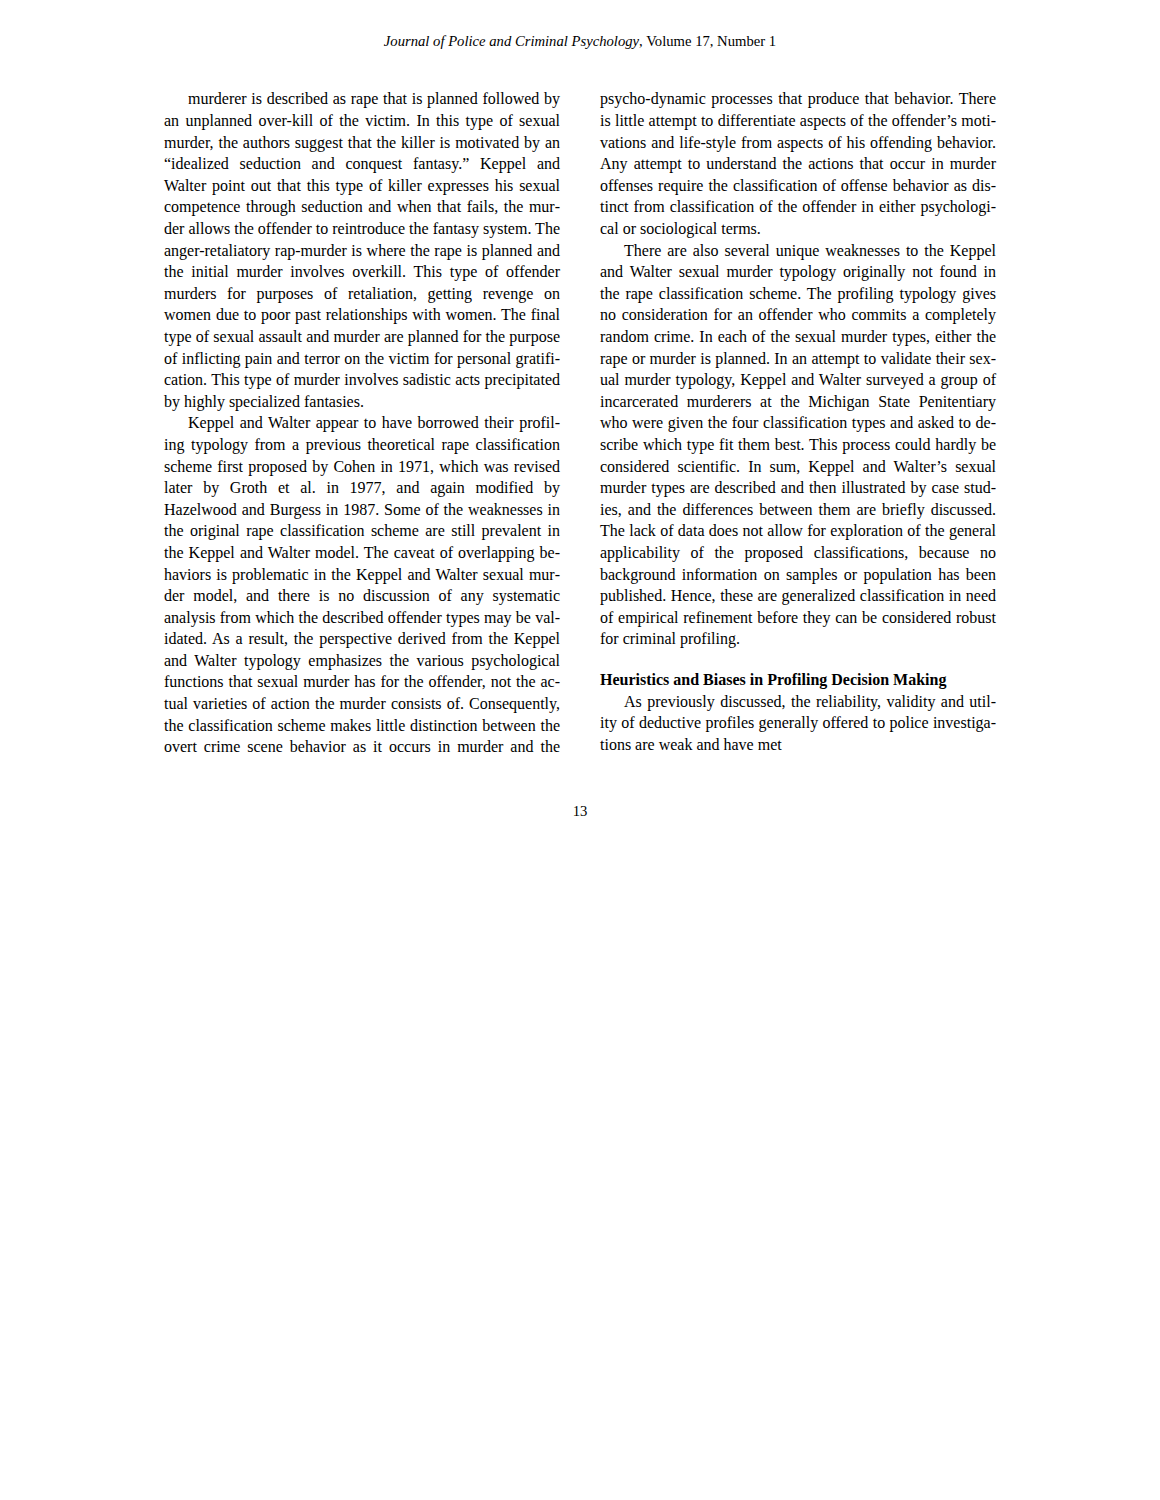Journal of Police and Criminal Psychology, Volume 17, Number 1
murderer is described as rape that is planned followed by an unplanned over-kill of the victim. In this type of sexual murder, the authors suggest that the killer is motivated by an “idealized seduction and conquest fantasy.” Keppel and Walter point out that this type of killer expresses his sexual competence through seduction and when that fails, the murder allows the offender to reintroduce the fantasy system. The anger-retaliatory rap-murder is where the rape is planned and the initial murder involves overkill. This type of offender murders for purposes of retaliation, getting revenge on women due to poor past relationships with women. The final type of sexual assault and murder are planned for the purpose of inflicting pain and terror on the victim for personal gratification. This type of murder involves sadistic acts precipitated by highly specialized fantasies.
Keppel and Walter appear to have borrowed their profiling typology from a previous theoretical rape classification scheme first proposed by Cohen in 1971, which was revised later by Groth et al. in 1977, and again modified by Hazelwood and Burgess in 1987. Some of the weaknesses in the original rape classification scheme are still prevalent in the Keppel and Walter model. The caveat of overlapping behaviors is problematic in the Keppel and Walter sexual murder model, and there is no discussion of any systematic analysis from which the described offender types may be validated. As a result, the perspective derived from the Keppel and Walter typology emphasizes the various psychological functions that sexual murder has for the offender, not the actual varieties of action the murder consists of. Consequently, the classification scheme makes little distinction between the overt crime scene behavior as it occurs in murder and the psycho-dynamic processes that produce that behavior. There is little attempt to differentiate aspects of the offender’s motivations and life-style from aspects of his offending behavior. Any attempt to understand the actions that occur in murder offenses require the classification of offense behavior as distinct from classification of the offender in either psychological or sociological terms.
There are also several unique weaknesses to the Keppel and Walter sexual murder typology originally not found in the rape classification scheme. The profiling typology gives no consideration for an offender who commits a completely random crime. In each of the sexual murder types, either the rape or murder is planned. In an attempt to validate their sexual murder typology, Keppel and Walter surveyed a group of incarcerated murderers at the Michigan State Penitentiary who were given the four classification types and asked to describe which type fit them best. This process could hardly be considered scientific. In sum, Keppel and Walter’s sexual murder types are described and then illustrated by case studies, and the differences between them are briefly discussed. The lack of data does not allow for exploration of the general applicability of the proposed classifications, because no background information on samples or population has been published. Hence, these are generalized classification in need of empirical refinement before they can be considered robust for criminal profiling.
Heuristics and Biases in Profiling Decision Making
As previously discussed, the reliability, validity and utility of deductive profiles generally offered to police investigations are weak and have met
13